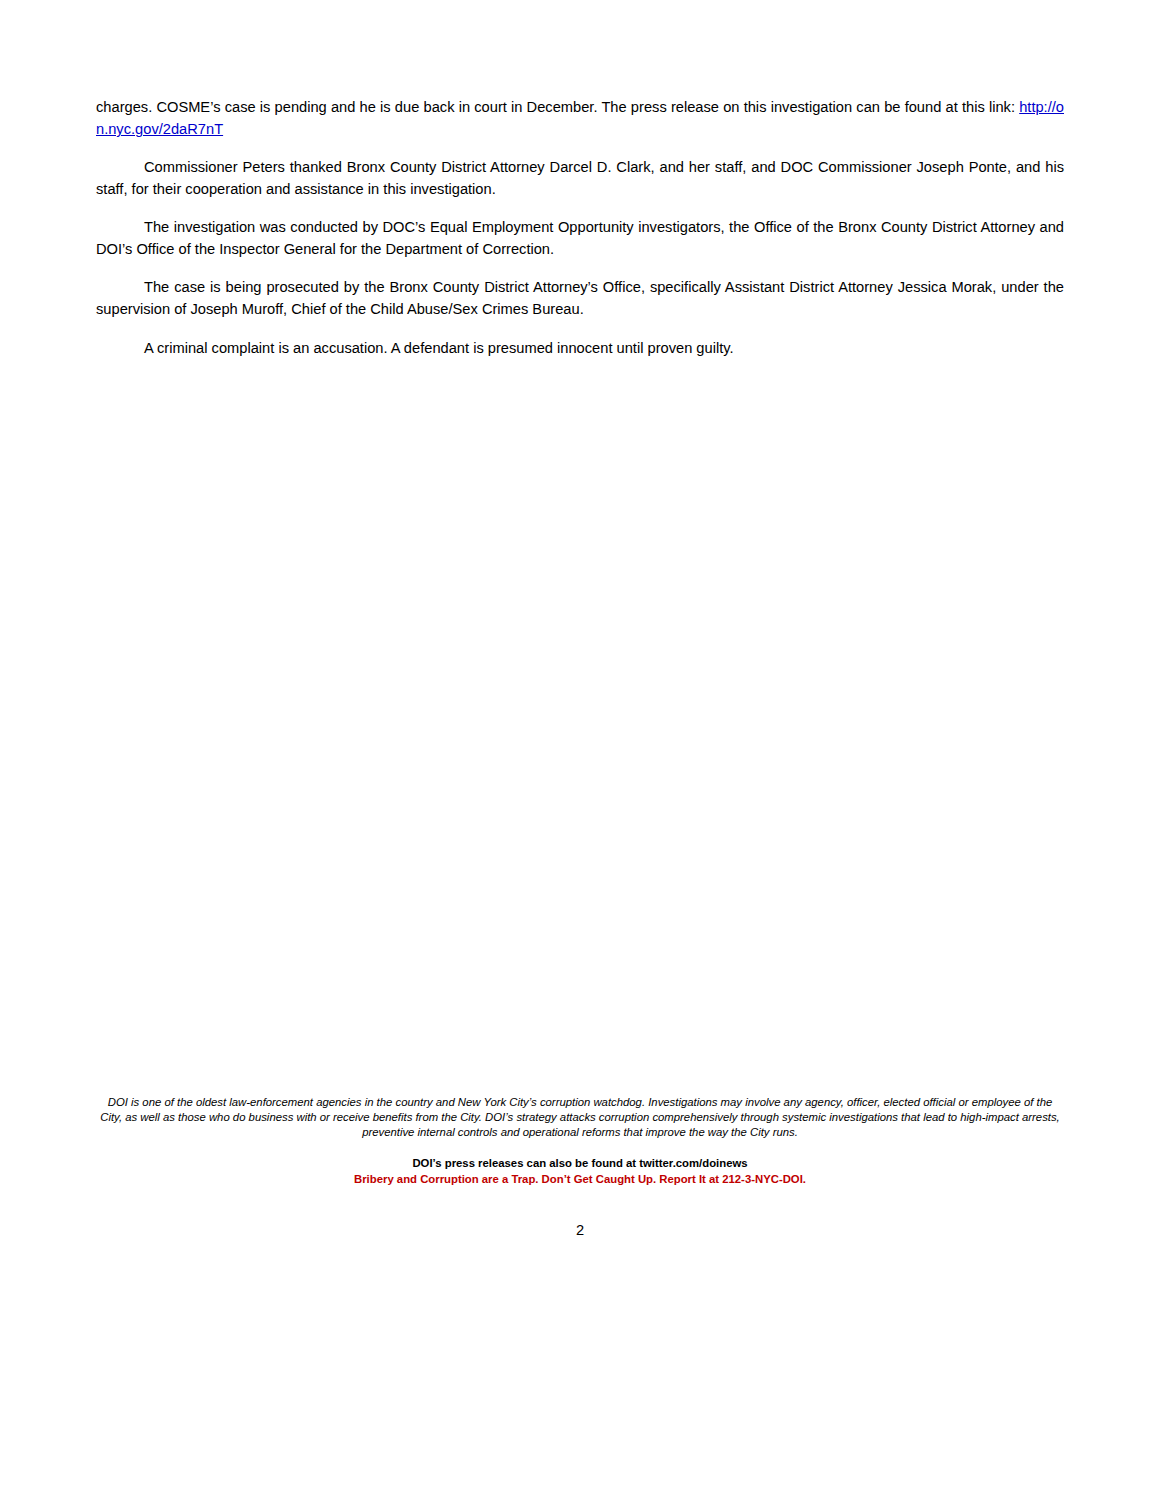charges. COSME’s case is pending and he is due back in court in December. The press release on this investigation can be found at this link: http://on.nyc.gov/2daR7nT
Commissioner Peters thanked Bronx County District Attorney Darcel D. Clark, and her staff, and DOC Commissioner Joseph Ponte, and his staff, for their cooperation and assistance in this investigation.
The investigation was conducted by DOC’s Equal Employment Opportunity investigators, the Office of the Bronx County District Attorney and DOI’s Office of the Inspector General for the Department of Correction.
The case is being prosecuted by the Bronx County District Attorney’s Office, specifically Assistant District Attorney Jessica Morak, under the supervision of Joseph Muroff, Chief of the Child Abuse/Sex Crimes Bureau.
A criminal complaint is an accusation. A defendant is presumed innocent until proven guilty.
DOI is one of the oldest law-enforcement agencies in the country and New York City’s corruption watchdog. Investigations may involve any agency, officer, elected official or employee of the City, as well as those who do business with or receive benefits from the City. DOI’s strategy attacks corruption comprehensively through systemic investigations that lead to high-impact arrests, preventive internal controls and operational reforms that improve the way the City runs.
DOI’s press releases can also be found at twitter.com/doinews
Bribery and Corruption are a Trap. Don’t Get Caught Up. Report It at 212-3-NYC-DOI.
2